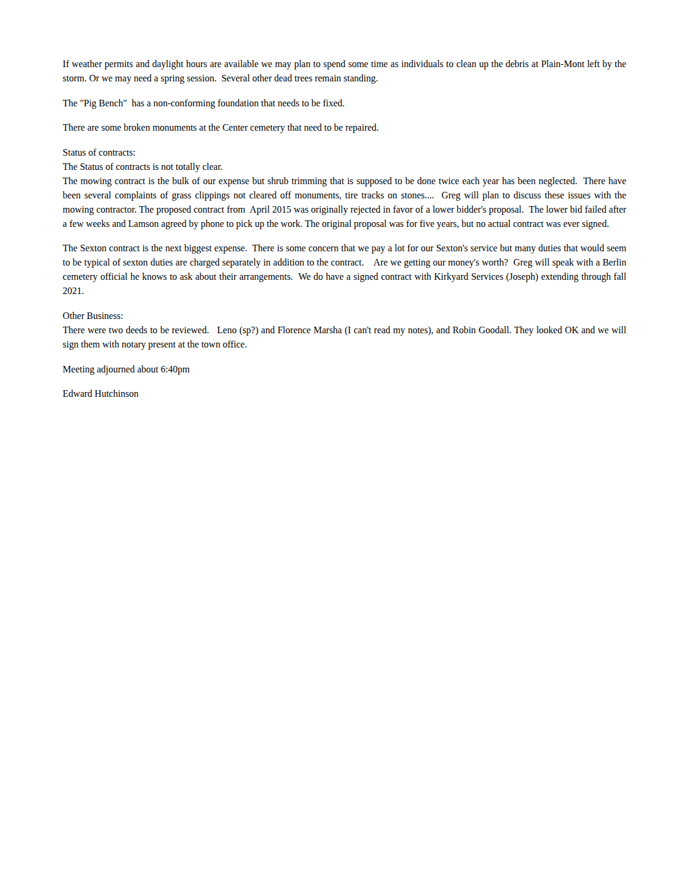If weather permits and daylight hours are available we may plan to spend some time as individuals to clean up the debris at Plain-Mont left by the storm. Or we may need a spring session. Several other dead trees remain standing.
The "Pig Bench" has a non-conforming foundation that needs to be fixed.
There are some broken monuments at the Center cemetery that need to be repaired.
Status of contracts:
The Status of contracts is not totally clear.
The mowing contract is the bulk of our expense but shrub trimming that is supposed to be done twice each year has been neglected. There have been several complaints of grass clippings not cleared off monuments, tire tracks on stones.... Greg will plan to discuss these issues with the mowing contractor. The proposed contract from April 2015 was originally rejected in favor of a lower bidder's proposal. The lower bid failed after a few weeks and Lamson agreed by phone to pick up the work. The original proposal was for five years, but no actual contract was ever signed.
The Sexton contract is the next biggest expense. There is some concern that we pay a lot for our Sexton's service but many duties that would seem to be typical of sexton duties are charged separately in addition to the contract. Are we getting our money's worth? Greg will speak with a Berlin cemetery official he knows to ask about their arrangements. We do have a signed contract with Kirkyard Services (Joseph) extending through fall 2021.
Other Business:
There were two deeds to be reviewed. Leno (sp?) and Florence Marsha (I can't read my notes), and Robin Goodall. They looked OK and we will sign them with notary present at the town office.
Meeting adjourned about 6:40pm
Edward Hutchinson